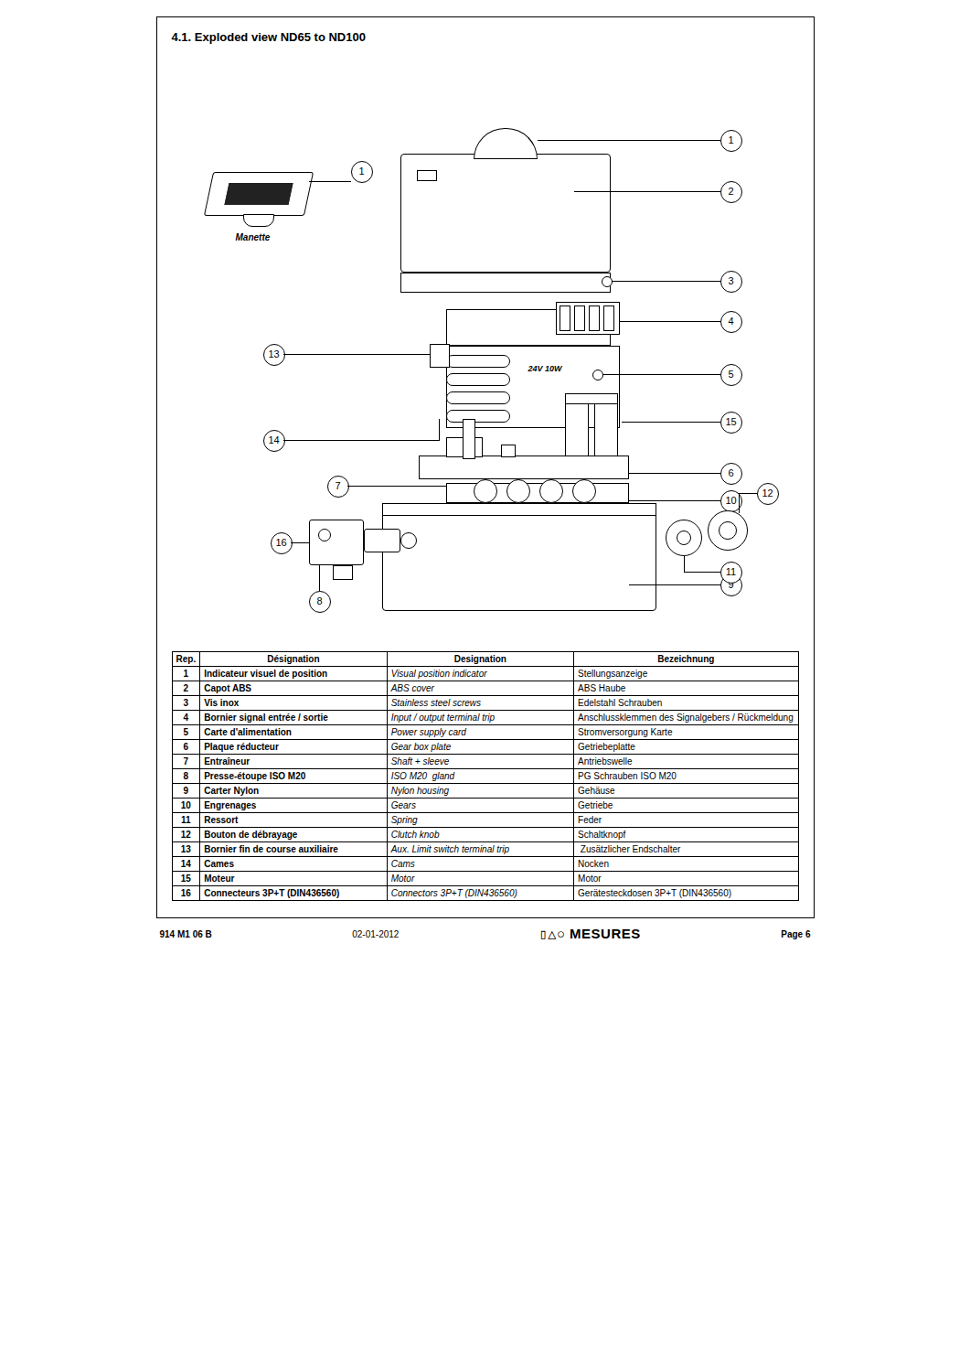4.1. Exploded view ND65 to ND100
Manette
1
1
2
3
4
24V 10W
5
15
13
14
6
7
10
9
16
8
12
11
| Rep. | Désignation | Designation | Bezeichnung |
| --- | --- | --- | --- |
| 1 | Indicateur visuel de position | Visual position indicator | Stellungsanzeige |
| 2 | Capot ABS | ABS cover | ABS Haube |
| 3 | Vis inox | Stainless steel screws | Edelstahl Schrauben |
| 4 | Bornier signal entrée / sortie | Input / output terminal trip | Anschlussklemmen des Signalgebers / Rückmeldung |
| 5 | Carte d'alimentation | Power supply card | Stromversorgung Karte |
| 6 | Plaque réducteur | Gear box plate | Getriebeplatte |
| 7 | Entraîneur | Shaft + sleeve | Antriebswelle |
| 8 | Presse-étoupe ISO M20 | ISO M20 gland | PG Schrauben ISO M20 |
| 9 | Carter Nylon | Nylon housing | Gehäuse |
| 10 | Engrenages | Gears | Getriebe |
| 11 | Ressort | Spring | Feder |
| 12 | Bouton de débrayage | Clutch knob | Schaltknopf |
| 13 | Bornier fin de course auxiliaire | Aux. Limit switch terminal trip | Zusätzlicher Endschalter |
| 14 | Cames | Cams | Nocken |
| 15 | Moteur | Motor | Motor |
| 16 | Connecteurs 3P+T (DIN436560) | Connectors 3P+T (DIN436560) | Gerätesteckdosen 3P+T (DIN436560) |
914 M1 06 B
02-01-2012
▯△○ MESURES
Page 6